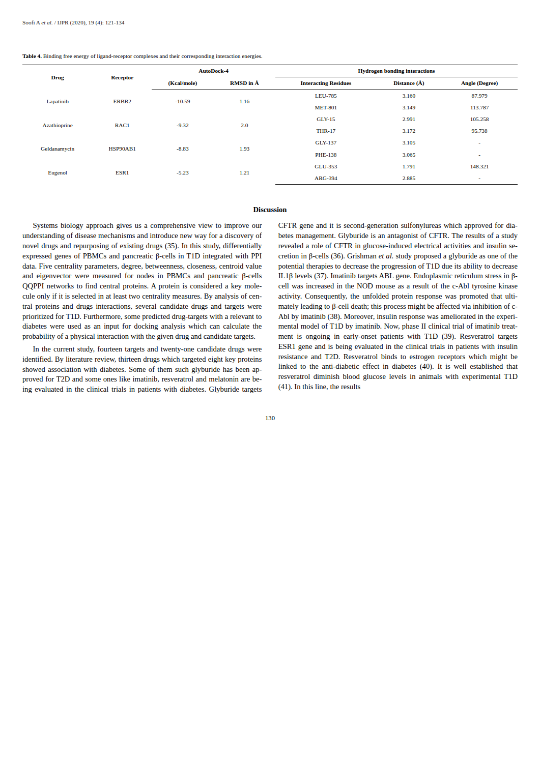Soofi A et al. / IJPR (2020), 19 (4): 121-134
Table 4. Binding free energy of ligand-receptor complexes and their corresponding interaction energies.
| Drug | Receptor | AutoDock-4 | Hydrogen bonding interactions |
| --- | --- | --- | --- |
| (Kcal/mole) | RMSD in Å | Interacting Residues | Distance (Å) | Angle (Degree) |
| Lapatinib | ERBB2 | -10.59 | 1.16 | LEU-785 | 3.160 | 87.979 |
| MET-801 | 3.149 | 113.787 |
| Azathioprine | RAC1 | -9.32 | 2.0 | GLY-15 | 2.991 | 105.258 |
| THR-17 | 3.172 | 95.738 |
| Geldanamycin | HSP90AB1 | -8.83 | 1.93 | GLY-137 | 3.105 | - |
| PHE-138 | 3.065 | - |
| Eugenol | ESR1 | -5.23 | 1.21 | GLU-353 | 1.791 | 148.321 |
| ARG-394 | 2.885 | - |
Discussion
Systems biology approach gives us a comprehensive view to improve our understanding of disease mechanisms and introduce new way for a discovery of novel drugs and repurposing of existing drugs (35). In this study, differentially expressed genes of PBMCs and pancreatic β-cells in T1D integrated with PPI data. Five centrality parameters, degree, betweenness, closeness, centroid value and eigenvector were measured for nodes in PBMCs and pancreatic β-cells QQPPI networks to find central proteins. A protein is considered a key molecule only if it is selected in at least two centrality measures. By analysis of central proteins and drugs interactions, several candidate drugs and targets were prioritized for T1D. Furthermore, some predicted drug-targets with a relevant to diabetes were used as an input for docking analysis which can calculate the probability of a physical interaction with the given drug and candidate targets.
In the current study, fourteen targets and twenty-one candidate drugs were identified. By literature review, thirteen drugs which targeted eight key proteins showed association with diabetes. Some of them such glyburide has been approved for T2D and some ones like imatinib, resveratrol and melatonin are being evaluated in the clinical trials in patients with diabetes. Glyburide targets CFTR gene and it is second-generation sulfonylureas which approved for diabetes management. Glyburide is an antagonist of CFTR. The results of a study revealed a role of CFTR in glucose-induced electrical activities and insulin secretion in β-cells (36). Grishman et al. study proposed a glyburide as one of the potential therapies to decrease the progression of T1D due its ability to decrease IL1β levels (37). Imatinib targets ABL gene. Endoplasmic reticulum stress in β-cell was increased in the NOD mouse as a result of the c-Abl tyrosine kinase activity. Consequently, the unfolded protein response was promoted that ultimately leading to β-cell death; this process might be affected via inhibition of c-Abl by imatinib (38). Moreover, insulin response was ameliorated in the experimental model of T1D by imatinib. Now, phase II clinical trial of imatinib treatment is ongoing in early-onset patients with T1D (39). Resveratrol targets ESR1 gene and is being evaluated in the clinical trials in patients with insulin resistance and T2D. Resveratrol binds to estrogen receptors which might be linked to the anti-diabetic effect in diabetes (40). It is well established that resveratrol diminish blood glucose levels in animals with experimental T1D (41). In this line, the results
130